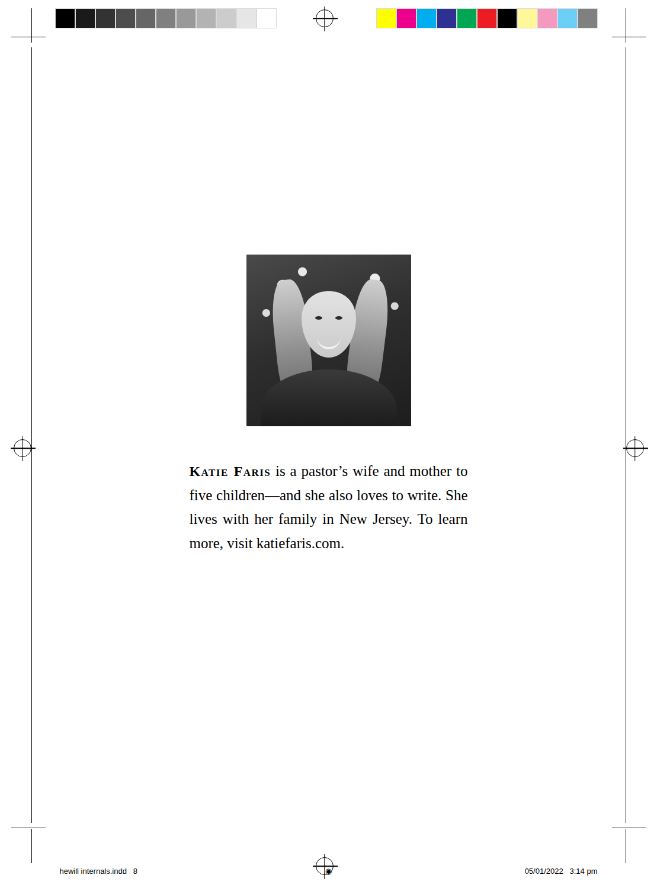Katie Faris is a pastor’s wife and mother to five children—and she also loves to write. She lives with her family in New Jersey. To learn more, visit katiefaris.com.
hewill internals.indd 8 ◉ 05/01/2022 3:14 pm